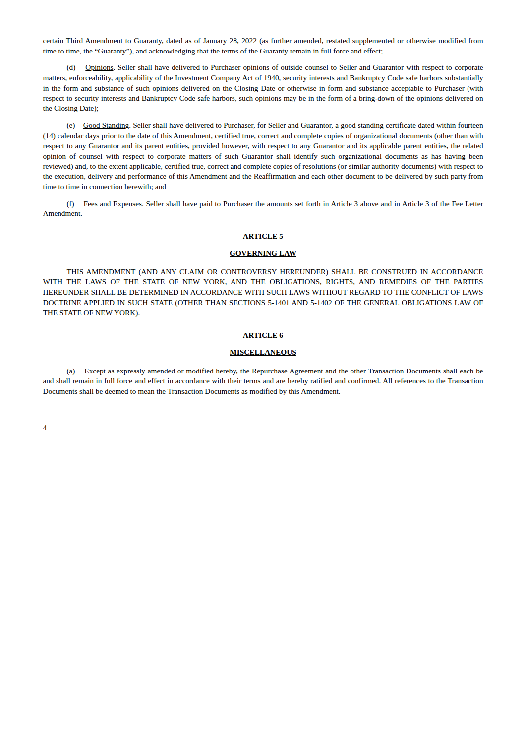certain Third Amendment to Guaranty, dated as of January 28, 2022 (as further amended, restated supplemented or otherwise modified from time to time, the “Guaranty”), and acknowledging that the terms of the Guaranty remain in full force and effect;
(d) Opinions. Seller shall have delivered to Purchaser opinions of outside counsel to Seller and Guarantor with respect to corporate matters, enforceability, applicability of the Investment Company Act of 1940, security interests and Bankruptcy Code safe harbors substantially in the form and substance of such opinions delivered on the Closing Date or otherwise in form and substance acceptable to Purchaser (with respect to security interests and Bankruptcy Code safe harbors, such opinions may be in the form of a bring-down of the opinions delivered on the Closing Date);
(e) Good Standing. Seller shall have delivered to Purchaser, for Seller and Guarantor, a good standing certificate dated within fourteen (14) calendar days prior to the date of this Amendment, certified true, correct and complete copies of organizational documents (other than with respect to any Guarantor and its parent entities, provided however, with respect to any Guarantor and its applicable parent entities, the related opinion of counsel with respect to corporate matters of such Guarantor shall identify such organizational documents as has having been reviewed) and, to the extent applicable, certified true, correct and complete copies of resolutions (or similar authority documents) with respect to the execution, delivery and performance of this Amendment and the Reaffirmation and each other document to be delivered by such party from time to time in connection herewith; and
(f) Fees and Expenses. Seller shall have paid to Purchaser the amounts set forth in Article 3 above and in Article 3 of the Fee Letter Amendment.
ARTICLE 5
GOVERNING LAW
THIS AMENDMENT (AND ANY CLAIM OR CONTROVERSY HEREUNDER) SHALL BE CONSTRUED IN ACCORDANCE WITH THE LAWS OF THE STATE OF NEW YORK, AND THE OBLIGATIONS, RIGHTS, AND REMEDIES OF THE PARTIES HEREUNDER SHALL BE DETERMINED IN ACCORDANCE WITH SUCH LAWS WITHOUT REGARD TO THE CONFLICT OF LAWS DOCTRINE APPLIED IN SUCH STATE (OTHER THAN SECTIONS 5-1401 AND 5-1402 OF THE GENERAL OBLIGATIONS LAW OF THE STATE OF NEW YORK).
ARTICLE 6
MISCELLANEOUS
(a) Except as expressly amended or modified hereby, the Repurchase Agreement and the other Transaction Documents shall each be and shall remain in full force and effect in accordance with their terms and are hereby ratified and confirmed. All references to the Transaction Documents shall be deemed to mean the Transaction Documents as modified by this Amendment.
4